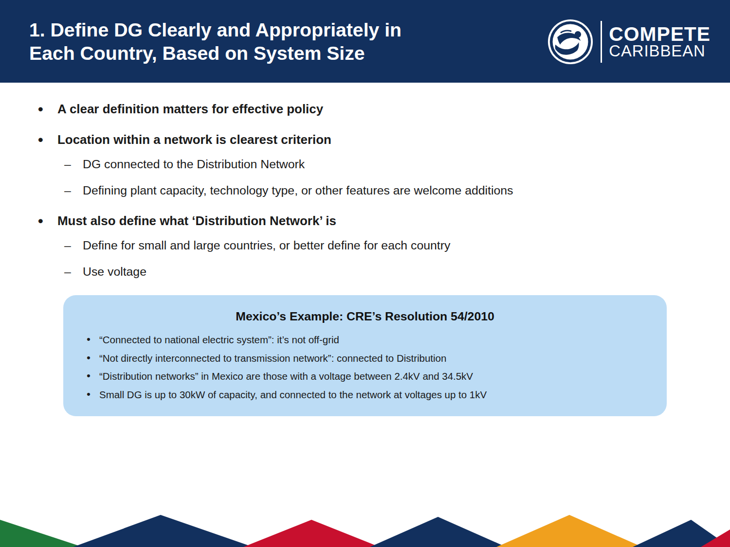1. Define DG Clearly and Appropriately in Each Country, Based on System Size
COMPETE CARIBBEAN
A clear definition matters for effective policy
Location within a network is clearest criterion
DG connected to the Distribution Network
Defining plant capacity, technology type, or other features are welcome additions
Must also define what ‘Distribution Network’ is
Define for small and large countries, or better define for each country
Use voltage
Mexico’s Example: CRE’s Resolution 54/2010
“Connected to national electric system”: it’s not off-grid
“Not directly interconnected to transmission network”: connected to Distribution
“Distribution networks” in Mexico are those with a voltage between 2.4kV and 34.5kV
Small DG is up to 30kW of capacity, and connected to the network at voltages up to 1kV